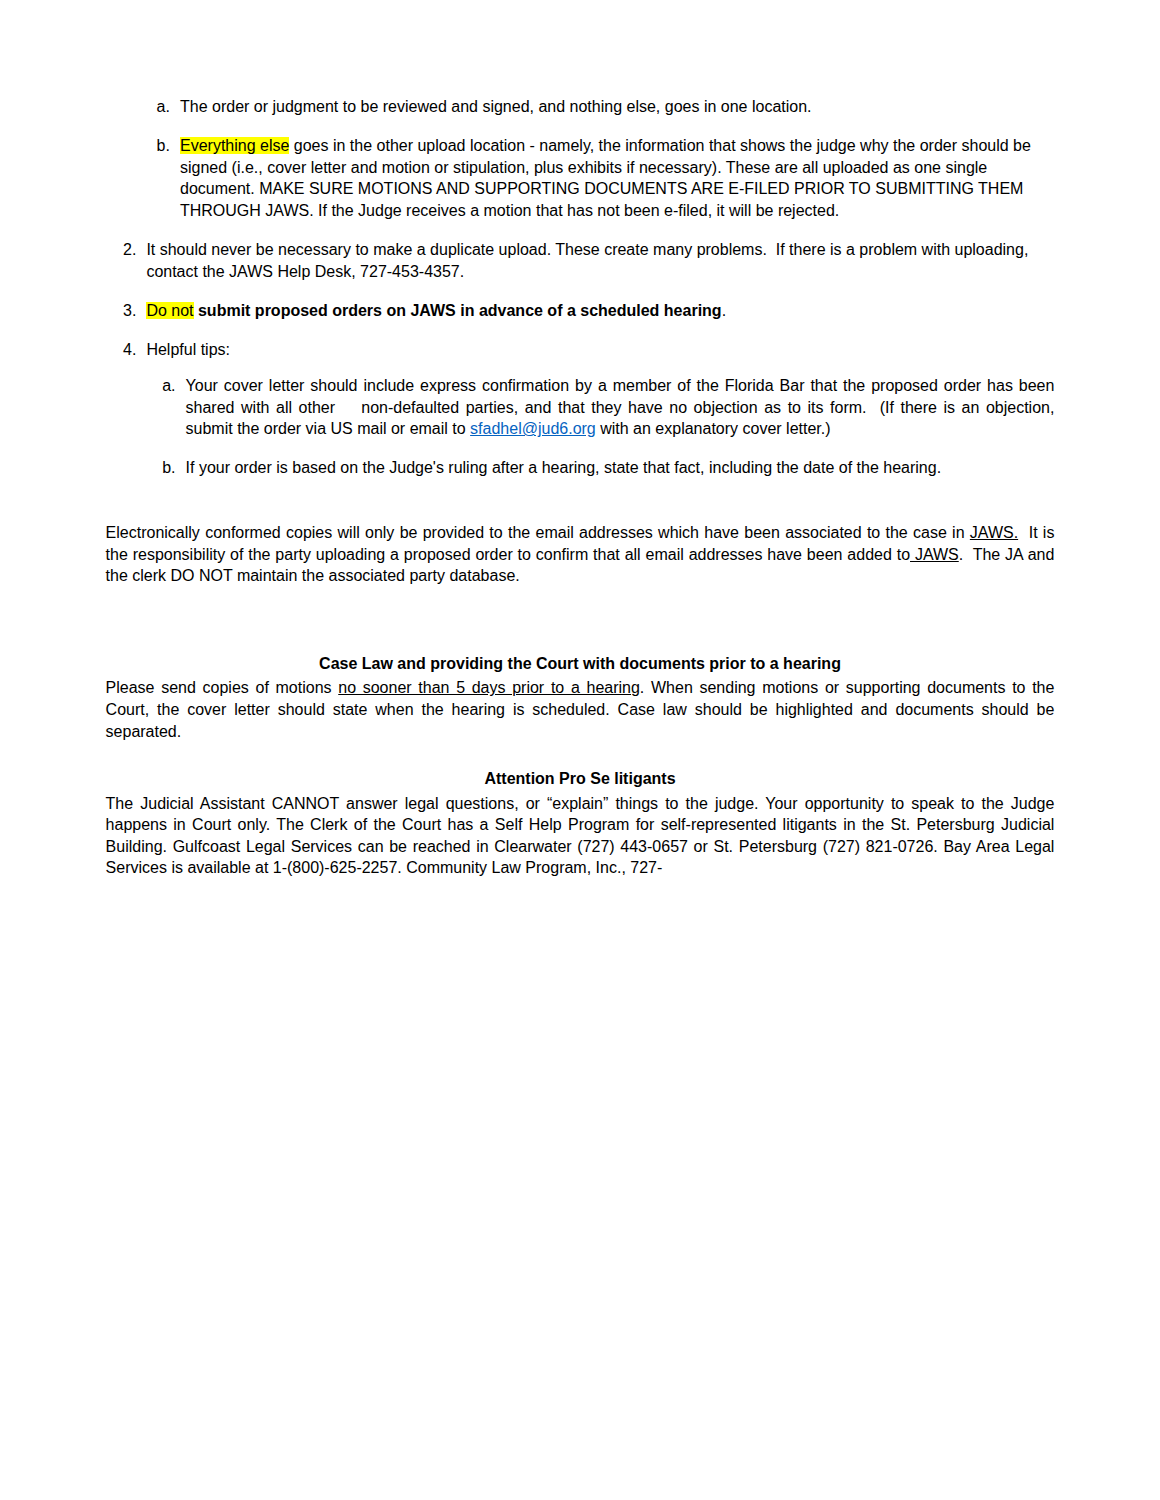The order or judgment to be reviewed and signed, and nothing else, goes in one location.
Everything else goes in the other upload location - namely, the information that shows the judge why the order should be signed (i.e., cover letter and motion or stipulation, plus exhibits if necessary). These are all uploaded as one single document. MAKE SURE MOTIONS AND SUPPORTING DOCUMENTS ARE E-FILED PRIOR TO SUBMITTING THEM THROUGH JAWS. If the Judge receives a motion that has not been e-filed, it will be rejected.
It should never be necessary to make a duplicate upload. These create many problems. If there is a problem with uploading, contact the JAWS Help Desk, 727-453-4357.
Do not submit proposed orders on JAWS in advance of a scheduled hearing.
Helpful tips:
Your cover letter should include express confirmation by a member of the Florida Bar that the proposed order has been shared with all other non-defaulted parties, and that they have no objection as to its form. (If there is an objection, submit the order via US mail or email to sfadhel@jud6.org with an explanatory cover letter.)
If your order is based on the Judge's ruling after a hearing, state that fact, including the date of the hearing.
Electronically conformed copies will only be provided to the email addresses which have been associated to the case in JAWS. It is the responsibility of the party uploading a proposed order to confirm that all email addresses have been added to JAWS. The JA and the clerk DO NOT maintain the associated party database.
Case Law and providing the Court with documents prior to a hearing
Please send copies of motions no sooner than 5 days prior to a hearing. When sending motions or supporting documents to the Court, the cover letter should state when the hearing is scheduled. Case law should be highlighted and documents should be separated.
Attention Pro Se litigants
The Judicial Assistant CANNOT answer legal questions, or “explain” things to the judge. Your opportunity to speak to the Judge happens in Court only. The Clerk of the Court has a Self Help Program for self-represented litigants in the St. Petersburg Judicial Building. Gulfcoast Legal Services can be reached in Clearwater (727) 443-0657 or St. Petersburg (727) 821-0726. Bay Area Legal Services is available at 1-(800)-625-2257. Community Law Program, Inc., 727-